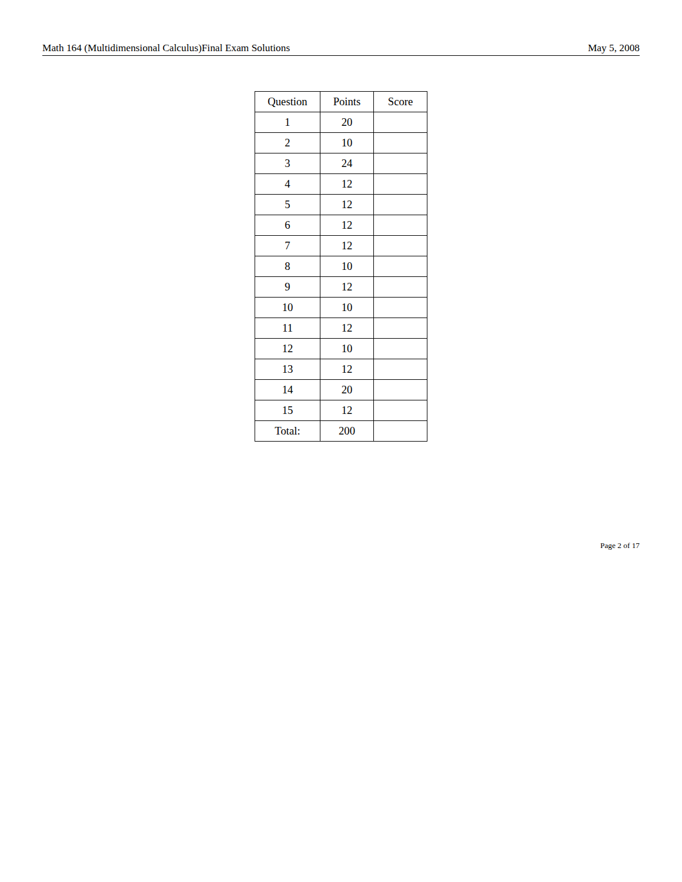Math 164 (Multidimensional Calculus)Final Exam Solutions
May 5, 2008
| Question | Points | Score |
| --- | --- | --- |
| 1 | 20 | |
| 2 | 10 | |
| 3 | 24 | |
| 4 | 12 | |
| 5 | 12 | |
| 6 | 12 | |
| 7 | 12 | |
| 8 | 10 | |
| 9 | 12 | |
| 10 | 10 | |
| 11 | 12 | |
| 12 | 10 | |
| 13 | 12 | |
| 14 | 20 | |
| 15 | 12 | |
| Total: | 200 | |
Page 2 of 17